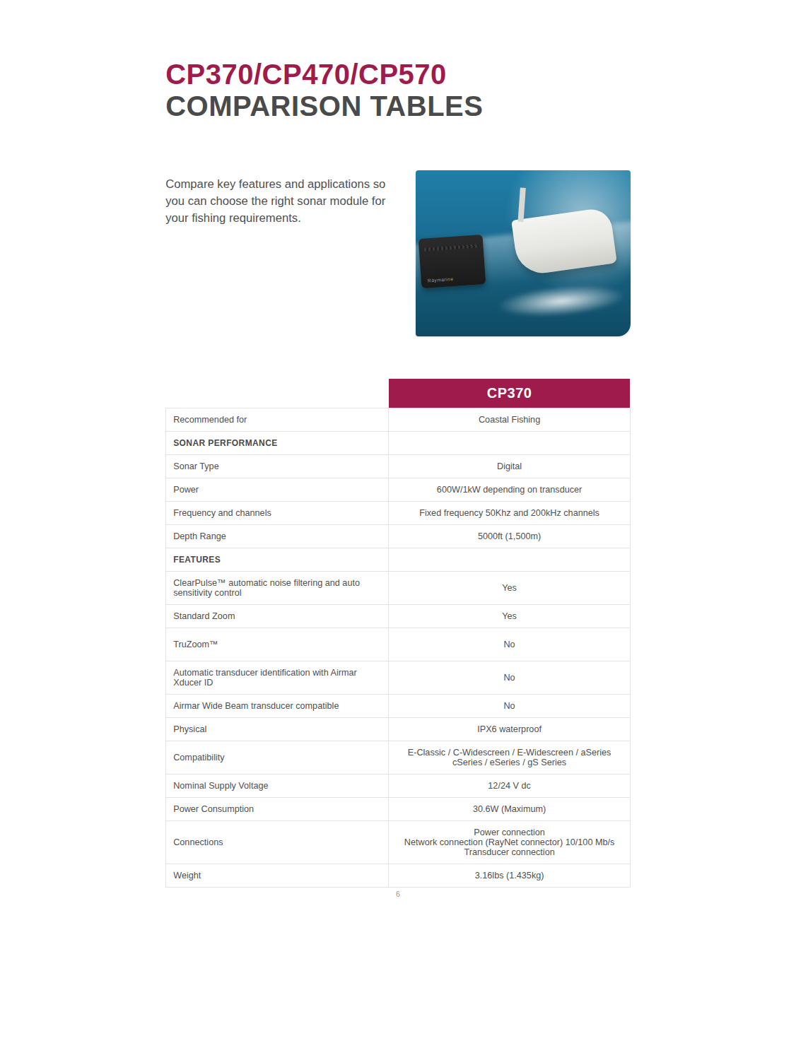CP370/CP470/CP570 COMPARISON TABLES
Compare key features and applications so you can choose the right sonar module for your fishing requirements.
| | CP370 |
| --- | --- |
| Recommended for | Coastal Fishing |
| Sonar Performance | |
| Sonar Type | Digital |
| Power | 600W/1kW depending on transducer |
| Frequency and channels | Fixed frequency 50Khz and 200kHz channels |
| Depth Range | 5000ft (1,500m) |
| Features | |
| ClearPulse™ automatic noise filtering and auto sensitivity control | Yes |
| Standard Zoom | Yes |
| TruZoom™ | No |
| Automatic transducer identification with Airmar Xducer ID | No |
| Airmar Wide Beam transducer compatible | No |
| Physical | IPX6 waterproof |
| Compatibility | E-Classic / C-Widescreen / E-Widescreen / aSeries cSeries / eSeries / gS Series |
| Nominal Supply Voltage | 12/24 V dc |
| Power Consumption | 30.6W (Maximum) |
| Connections | Power connection Network connection (RayNet connector) 10/100 Mb/s Transducer connection |
| Weight | 3.16lbs (1.435kg) |
6